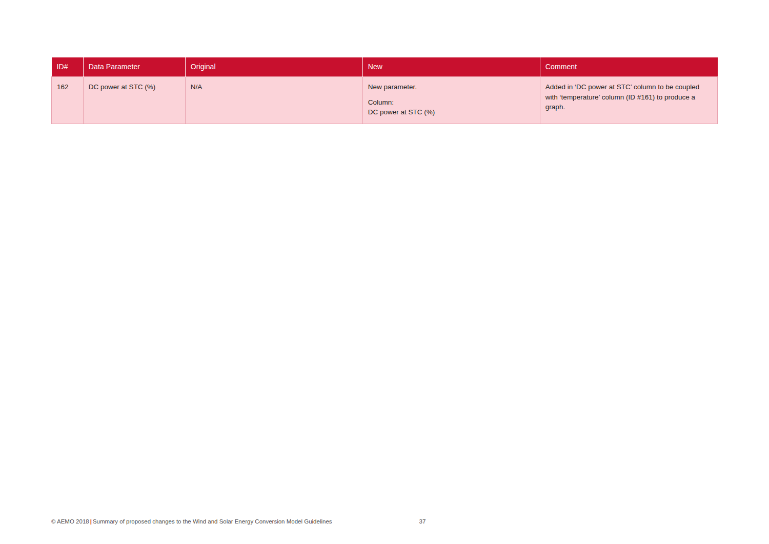| ID# | Data Parameter | Original | New | Comment |
| --- | --- | --- | --- | --- |
| 162 | DC power at STC (%) | N/A | New parameter. Column: DC power at STC (%) | Added in ‘DC power at STC’ column to be coupled with ‘temperature’ column (ID #161) to produce a graph. |
© AEMO 2018|Summary of proposed changes to the Wind and Solar Energy Conversion Model Guidelines 37